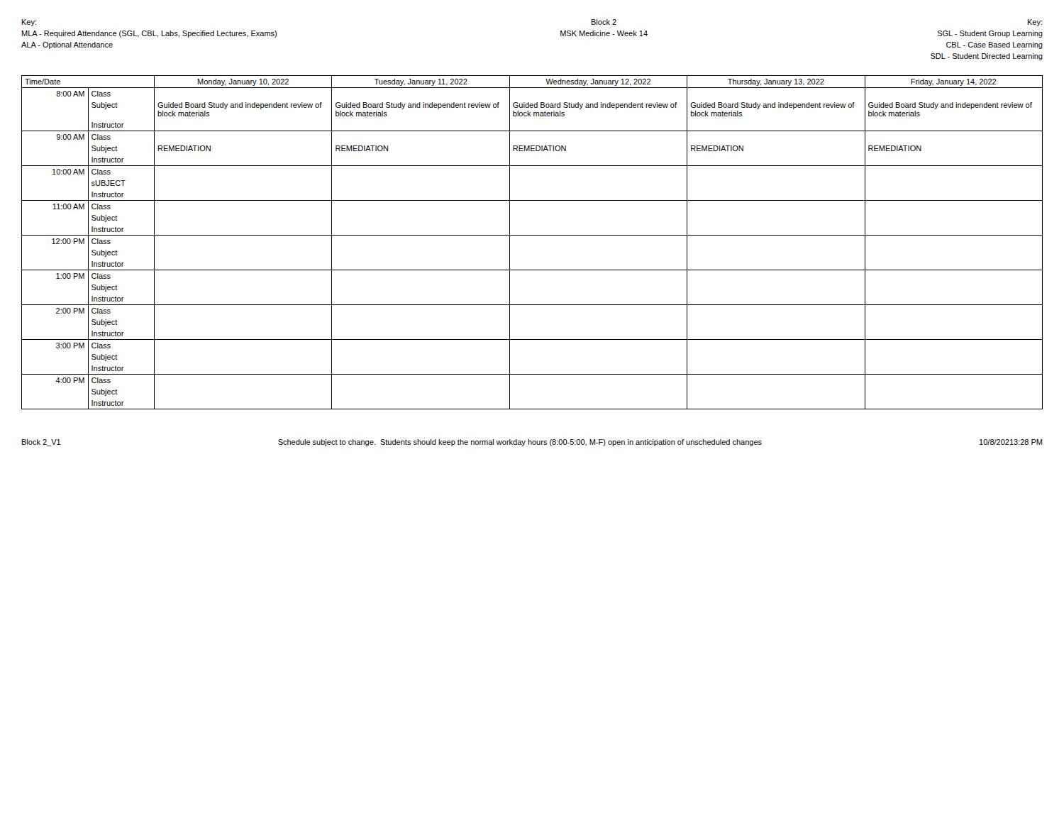Key:
MLA - Required Attendance (SGL, CBL, Labs, Specified Lectures, Exams)
ALA - Optional Attendance
Block 2
MSK Medicine - Week 14
Key:
SGL - Student Group Learning
CBL - Case Based Learning
SDL - Student Directed Learning
| Time/Date | Monday, January 10, 2022 | Tuesday, January 11, 2022 | Wednesday, January 12, 2022 | Thursday, January 13, 2022 | Friday, January 14, 2022 |
| --- | --- | --- | --- | --- | --- |
| 8:00 AM | Class | | | | | |
| | Subject | Guided Board Study and independent review of block materials | Guided Board Study and independent review of block materials | Guided Board Study and independent review of block materials | Guided Board Study and independent review of block materials | Guided Board Study and independent review of block materials |
| | Instructor | | | | | |
| 9:00 AM | Class | | | | | |
| | Subject | REMEDIATION | REMEDIATION | REMEDIATION | REMEDIATION | REMEDIATION |
| | Instructor | | | | | |
| 10:00 AM | Class | | | | | |
| | sUBJECT | | | | | |
| | Instructor | | | | | |
| 11:00 AM | Class | | | | | |
| | Subject | | | | | |
| | Instructor | | | | | |
| 12:00 PM | Class | | | | | |
| | Subject | | | | | |
| | Instructor | | | | | |
| 1:00 PM | Class | | | | | |
| | Subject | | | | | |
| | Instructor | | | | | |
| 2:00 PM | Class | | | | | |
| | Subject | | | | | |
| | Instructor | | | | | |
| 3:00 PM | Class | | | | | |
| | Subject | | | | | |
| | Instructor | | | | | |
| 4:00 PM | Class | | | | | |
| | Subject | | | | | |
| | Instructor | | | | | |
Block 2_V1
Schedule subject to change. Students should keep the normal workday hours (8:00-5:00, M-F) open in anticipation of unscheduled changes
10/8/20213:28 PM